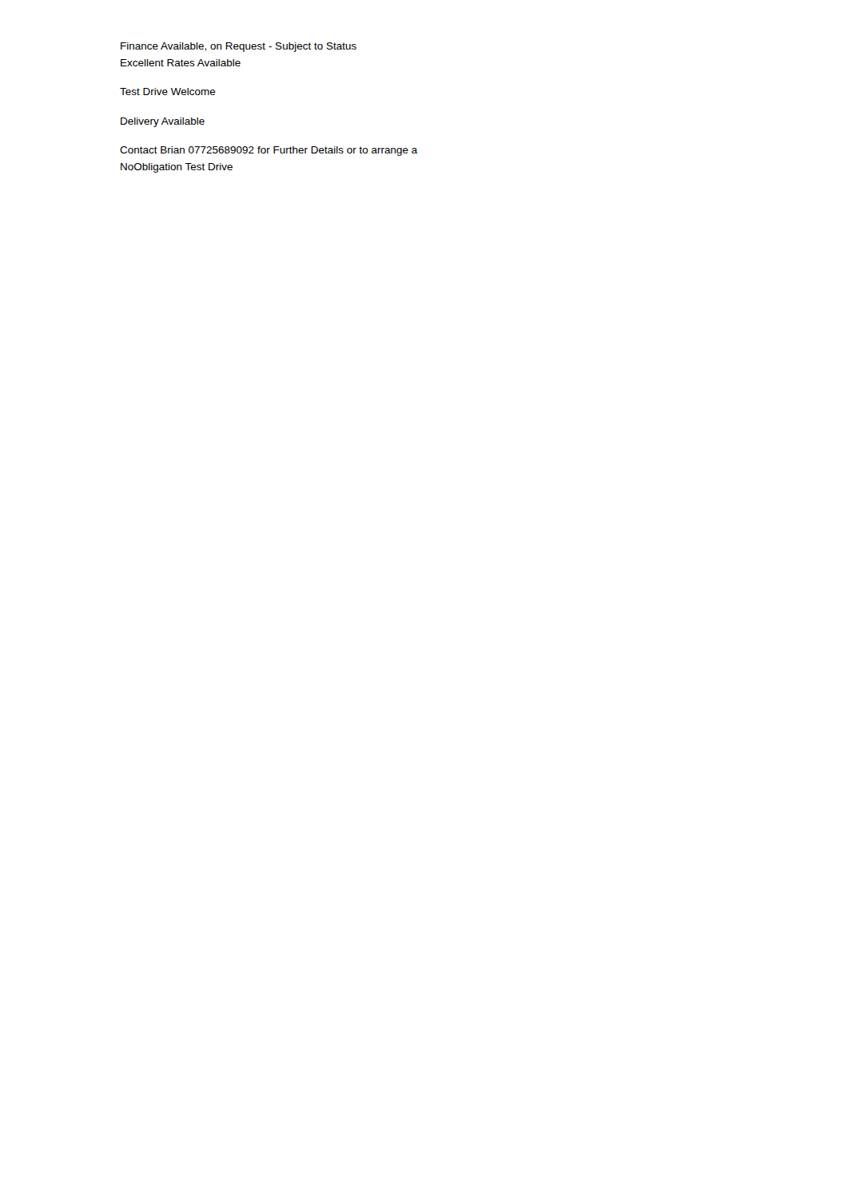Finance Available, on Request - Subject to Status
Excellent Rates Available
Test Drive Welcome
Delivery Available
Contact Brian 07725689092 for Further Details or to arrange a
NoObligation Test Drive